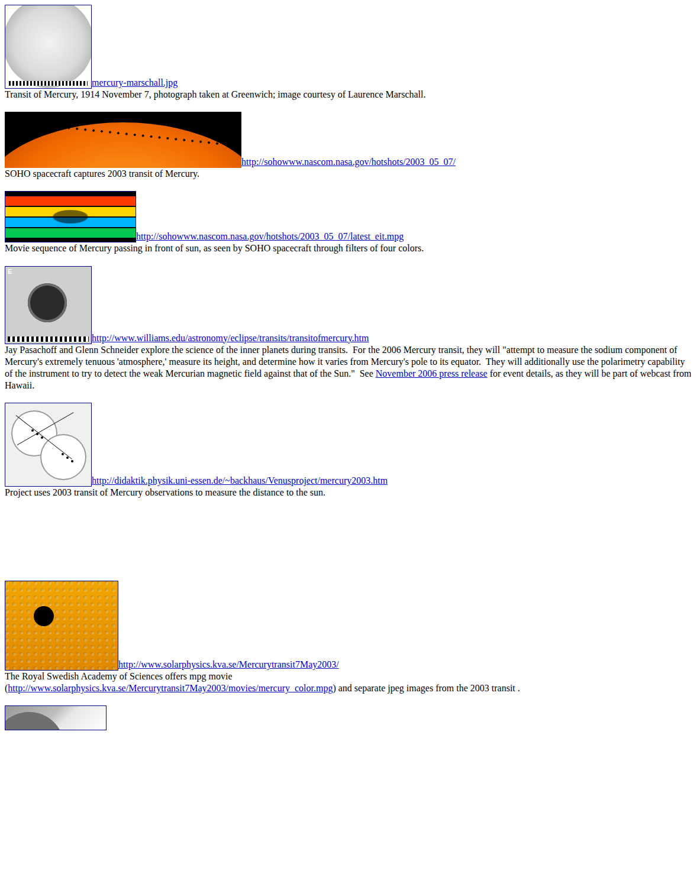mercury-marschall.jpg
Transit of Mercury, 1914 November 7, photograph taken at Greenwich; image courtesy of Laurence Marschall.
http://sohowww.nascom.nasa.gov/hotshots/2003_05_07/
SOHO spacecraft captures 2003 transit of Mercury.
http://sohowww.nascom.nasa.gov/hotshots/2003_05_07/latest_eit.mpg
Movie sequence of Mercury passing in front of sun, as seen by SOHO spacecraft through filters of four colors.
Ehttp://www.williams.edu/astronomy/eclipse/transits/transitofmercury.htm
Jay Pasachoff and Glenn Schneider explore the science of the inner planets during transits. For the 2006 Mercury transit, they will "attempt to measure the sodium component of Mercury's extremely tenuous 'atmosphere,' measure its height, and determine how it varies from Mercury's pole to its equator. They will additionally use the polarimetry capability of the instrument to try to detect the weak Mercurian magnetic field against that of the Sun." See November 2006 press release for event details, as they will be part of webcast from Hawaii.
http://didaktik.physik.uni-essen.de/~backhaus/Venusproject/mercury2003.htm
Project uses 2003 transit of Mercury observations to measure the distance to the sun.
http://www.solarphysics.kva.se/Mercurytransit7May2003/
The Royal Swedish Academy of Sciences offers mpg movie
(http://www.solarphysics.kva.se/Mercurytransit7May2003/movies/mercury_color.mpg) and separate jpeg images from the 2003 transit .